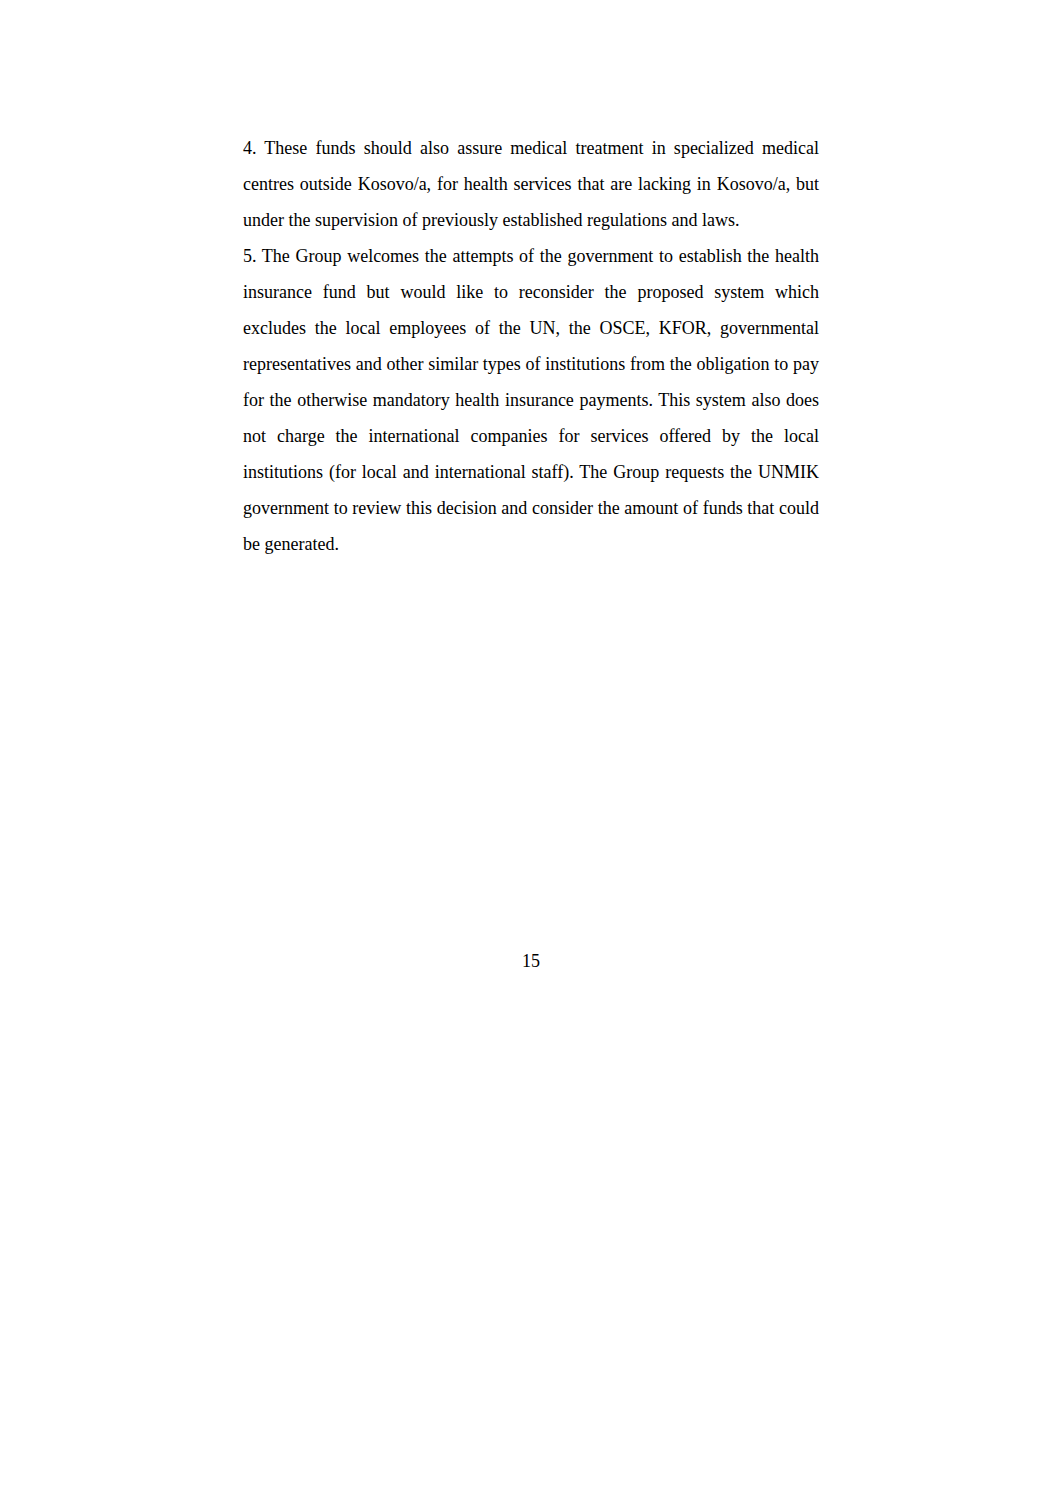4. These funds should also assure medical treatment in specialized medical centres outside Kosovo/a, for health services that are lacking in Kosovo/a, but under the supervision of previously established regulations and laws.
5. The Group welcomes the attempts of the government to establish the health insurance fund but would like to reconsider the proposed system which excludes the local employees of the UN, the OSCE, KFOR, governmental representatives and other similar types of institutions from the obligation to pay for the otherwise mandatory health insurance payments. This system also does not charge the international companies for services offered by the local institutions (for local and international staff). The Group requests the UNMIK government to review this decision and consider the amount of funds that could be generated.
15